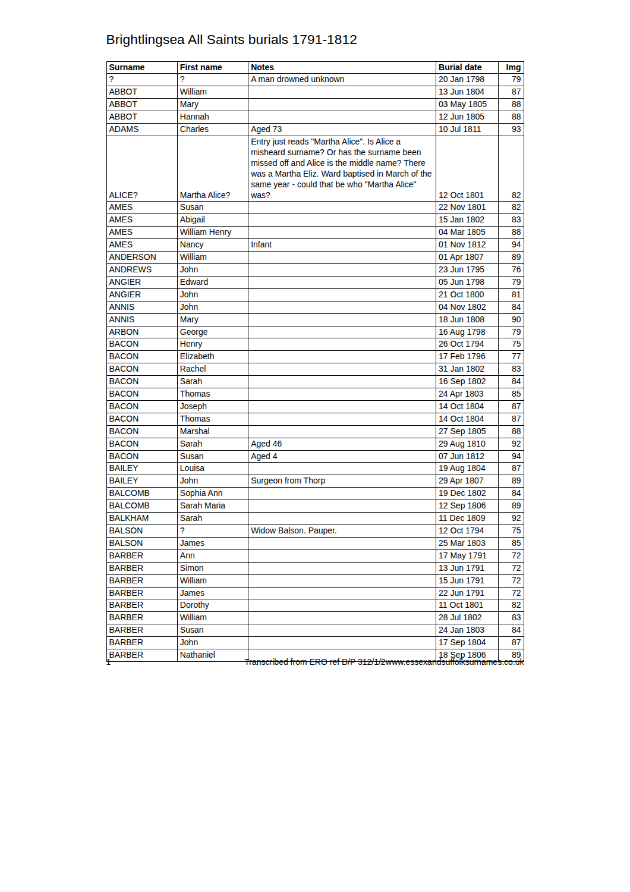Brightlingsea All Saints burials 1791-1812
| Surname | First name | Notes | Burial date | Img |
| --- | --- | --- | --- | --- |
| ? | ? | A man drowned unknown | 20 Jan 1798 | 79 |
| ABBOT | William | | 13 Jun 1804 | 87 |
| ABBOT | Mary | | 03 May 1805 | 88 |
| ABBOT | Hannah | | 12 Jun 1805 | 88 |
| ADAMS | Charles | Aged 73 | 10 Jul 1811 | 93 |
| ALICE? | Martha Alice? | Entry just reads "Martha Alice". Is Alice a misheard surname? Or has the surname been missed off and Alice is the middle name? There was a Martha Eliz. Ward baptised in March of the same year - could that be who "Martha Alice" was? | 12 Oct 1801 | 82 |
| AMES | Susan | | 22 Nov 1801 | 82 |
| AMES | Abigail | | 15 Jan 1802 | 83 |
| AMES | William Henry | | 04 Mar 1805 | 88 |
| AMES | Nancy | Infant | 01 Nov 1812 | 94 |
| ANDERSON | William | | 01 Apr 1807 | 89 |
| ANDREWS | John | | 23 Jun 1795 | 76 |
| ANGIER | Edward | | 05 Jun 1798 | 79 |
| ANGIER | John | | 21 Oct 1800 | 81 |
| ANNIS | John | | 04 Nov 1802 | 84 |
| ANNIS | Mary | | 18 Jun 1808 | 90 |
| ARBON | George | | 16 Aug 1798 | 79 |
| BACON | Henry | | 26 Oct 1794 | 75 |
| BACON | Elizabeth | | 17 Feb 1796 | 77 |
| BACON | Rachel | | 31 Jan 1802 | 83 |
| BACON | Sarah | | 16 Sep 1802 | 84 |
| BACON | Thomas | | 24 Apr 1803 | 85 |
| BACON | Joseph | | 14 Oct 1804 | 87 |
| BACON | Thomas | | 14 Oct 1804 | 87 |
| BACON | Marshal | | 27 Sep 1805 | 88 |
| BACON | Sarah | Aged 46 | 29 Aug 1810 | 92 |
| BACON | Susan | Aged 4 | 07 Jun 1812 | 94 |
| BAILEY | Louisa | | 19 Aug 1804 | 87 |
| BAILEY | John | Surgeon from Thorp | 29 Apr 1807 | 89 |
| BALCOMB | Sophia Ann | | 19 Dec 1802 | 84 |
| BALCOMB | Sarah Maria | | 12 Sep 1806 | 89 |
| BALKHAM | Sarah | | 11 Dec 1809 | 92 |
| BALSON | ? | Widow Balson. Pauper. | 12 Oct 1794 | 75 |
| BALSON | James | | 25 Mar 1803 | 85 |
| BARBER | Ann | | 17 May 1791 | 72 |
| BARBER | Simon | | 13 Jun 1791 | 72 |
| BARBER | William | | 15 Jun 1791 | 72 |
| BARBER | James | | 22 Jun 1791 | 72 |
| BARBER | Dorothy | | 11 Oct 1801 | 82 |
| BARBER | William | | 28 Jul 1802 | 83 |
| BARBER | Susan | | 24 Jan 1803 | 84 |
| BARBER | John | | 17 Sep 1804 | 87 |
| BARBER | Nathaniel | | 18 Sep 1806 | 89 |
1 Transcribed from ERO ref D/P 312/1/2 www.essexandsuffolksurnames.co.uk